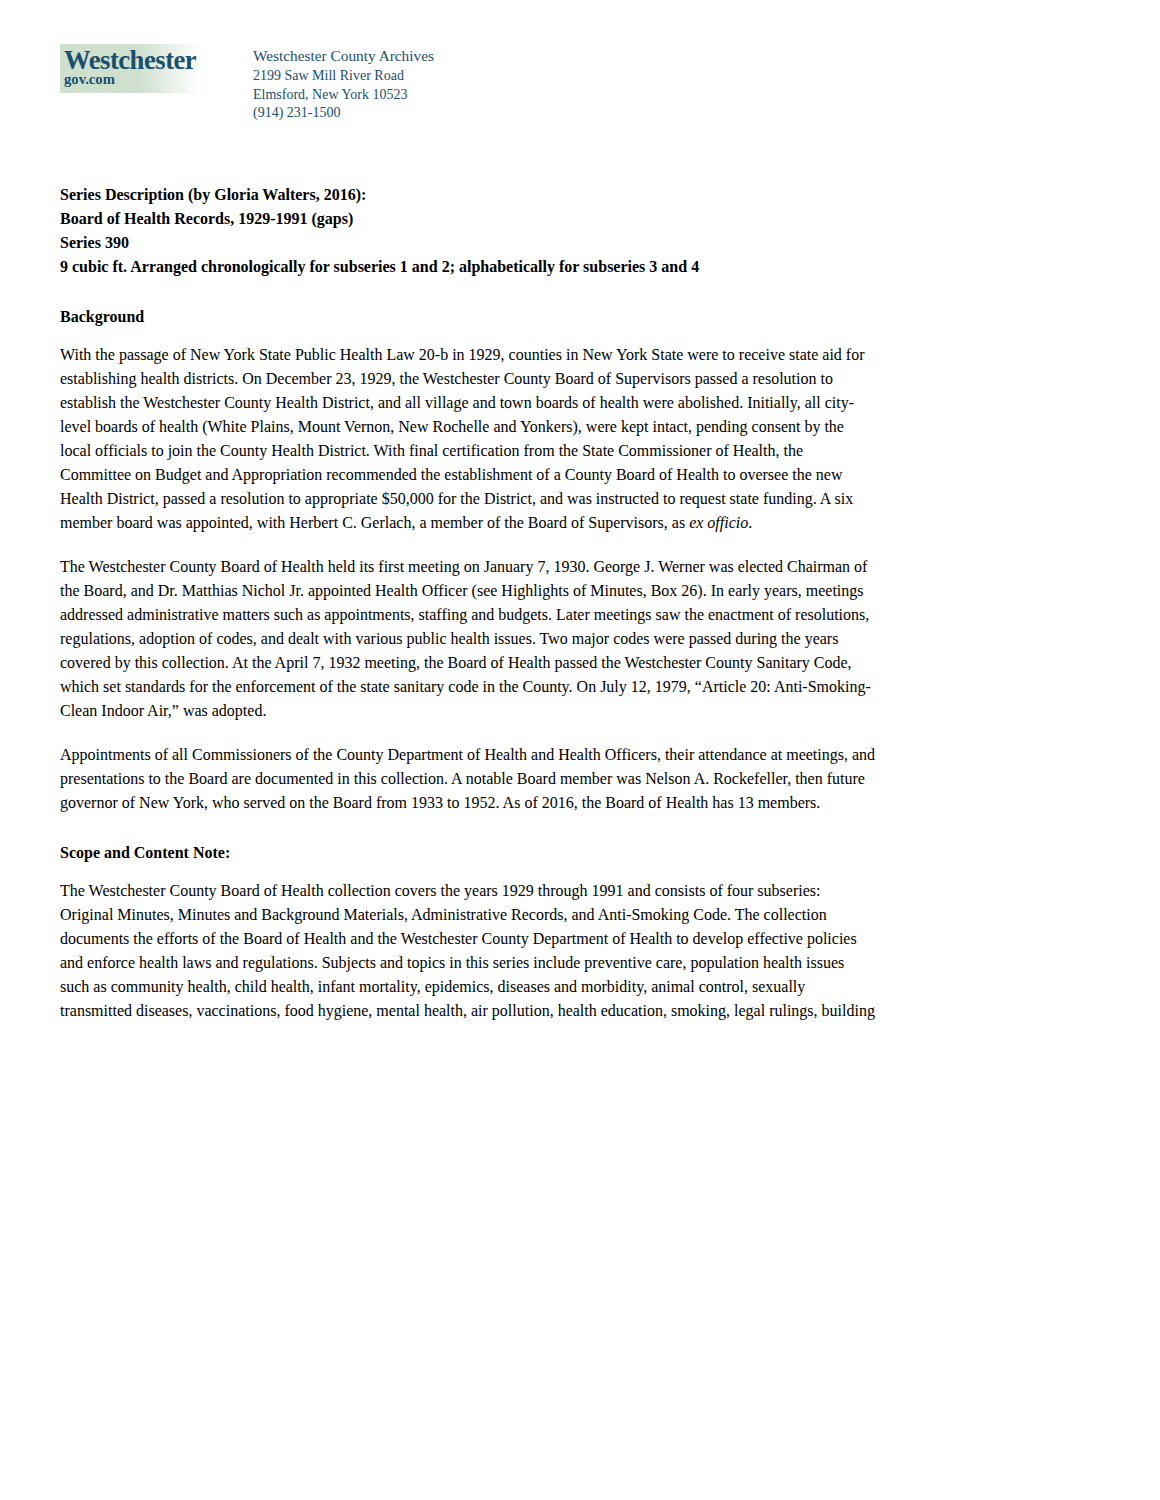Westchestergov.com
Westchester County Archives
2199 Saw Mill River Road
Elmsford, New York 10523
(914) 231-1500
Series Description (by Gloria Walters, 2016):
Board of Health Records, 1929-1991 (gaps)
Series 390
9 cubic ft. Arranged chronologically for subseries 1 and 2; alphabetically for subseries 3 and 4
Background
With the passage of New York State Public Health Law 20-b in 1929, counties in New York State were to receive state aid for establishing health districts. On December 23, 1929, the Westchester County Board of Supervisors passed a resolution to establish the Westchester County Health District, and all village and town boards of health were abolished. Initially, all city-level boards of health (White Plains, Mount Vernon, New Rochelle and Yonkers), were kept intact, pending consent by the local officials to join the County Health District. With final certification from the State Commissioner of Health, the Committee on Budget and Appropriation recommended the establishment of a County Board of Health to oversee the new Health District, passed a resolution to appropriate $50,000 for the District, and was instructed to request state funding. A six member board was appointed, with Herbert C. Gerlach, a member of the Board of Supervisors, as ex officio.
The Westchester County Board of Health held its first meeting on January 7, 1930. George J. Werner was elected Chairman of the Board, and Dr. Matthias Nichol Jr. appointed Health Officer (see Highlights of Minutes, Box 26). In early years, meetings addressed administrative matters such as appointments, staffing and budgets. Later meetings saw the enactment of resolutions, regulations, adoption of codes, and dealt with various public health issues. Two major codes were passed during the years covered by this collection. At the April 7, 1932 meeting, the Board of Health passed the Westchester County Sanitary Code, which set standards for the enforcement of the state sanitary code in the County. On July 12, 1979, “Article 20: Anti-Smoking-Clean Indoor Air,” was adopted.
Appointments of all Commissioners of the County Department of Health and Health Officers, their attendance at meetings, and presentations to the Board are documented in this collection. A notable Board member was Nelson A. Rockefeller, then future governor of New York, who served on the Board from 1933 to 1952. As of 2016, the Board of Health has 13 members.
Scope and Content Note:
The Westchester County Board of Health collection covers the years 1929 through 1991 and consists of four subseries: Original Minutes, Minutes and Background Materials, Administrative Records, and Anti-Smoking Code. The collection documents the efforts of the Board of Health and the Westchester County Department of Health to develop effective policies and enforce health laws and regulations. Subjects and topics in this series include preventive care, population health issues such as community health, child health, infant mortality, epidemics, diseases and morbidity, animal control, sexually transmitted diseases, vaccinations, food hygiene, mental health, air pollution, health education, smoking, legal rulings, building